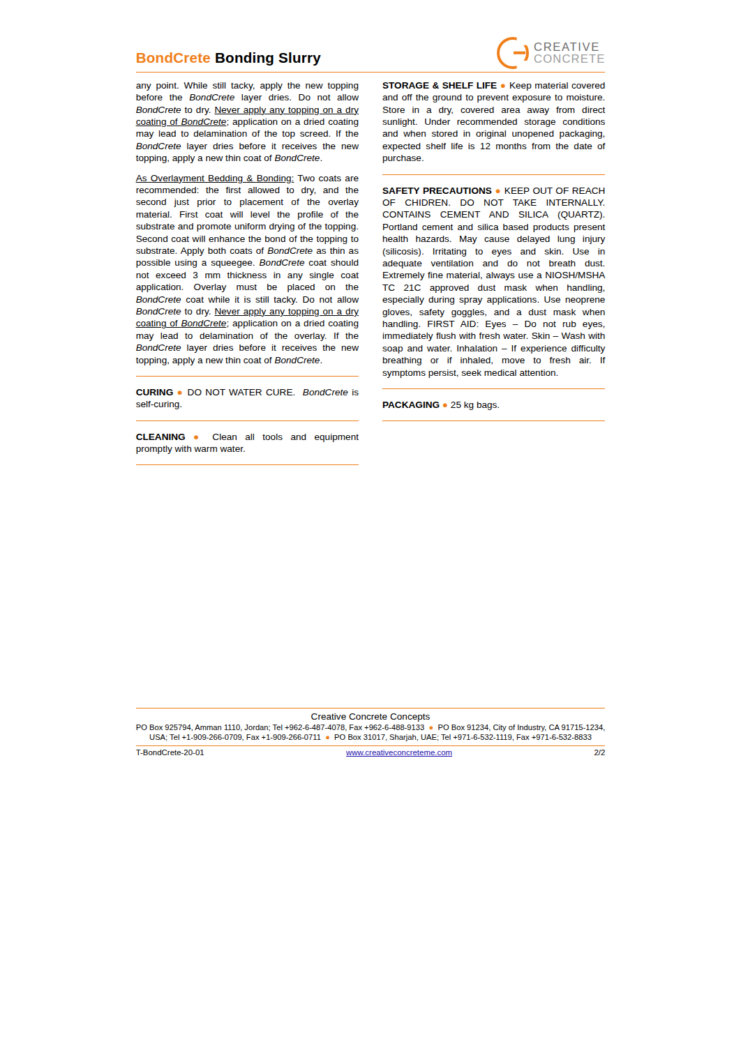BondCrete Bonding Slurry
CREATIVE
CONCRETE
any point. While still tacky, apply the new topping before the BondCrete layer dries. Do not allow BondCrete to dry. Never apply any topping on a dry coating of BondCrete; application on a dried coating may lead to delamination of the top screed. If the BondCrete layer dries before it receives the new topping, apply a new thin coat of BondCrete.
As Overlayment Bedding & Bonding: Two coats are recommended: the first allowed to dry, and the second just prior to placement of the overlay material. First coat will level the profile of the substrate and promote uniform drying of the topping. Second coat will enhance the bond of the topping to substrate. Apply both coats of BondCrete as thin as possible using a squeegee. BondCrete coat should not exceed 3 mm thickness in any single coat application. Overlay must be placed on the BondCrete coat while it is still tacky. Do not allow BondCrete to dry. Never apply any topping on a dry coating of BondCrete; application on a dried coating may lead to delamination of the overlay. If the BondCrete layer dries before it receives the new topping, apply a new thin coat of BondCrete.
CURING ● DO NOT WATER CURE. BondCrete is self-curing.
CLEANING ● Clean all tools and equipment promptly with warm water.
STORAGE & SHELF LIFE ● Keep material covered and off the ground to prevent exposure to moisture. Store in a dry, covered area away from direct sunlight. Under recommended storage conditions and when stored in original unopened packaging, expected shelf life is 12 months from the date of purchase.
SAFETY PRECAUTIONS ● KEEP OUT OF REACH OF CHIDREN. DO NOT TAKE INTERNALLY. CONTAINS CEMENT AND SILICA (QUARTZ). Portland cement and silica based products present health hazards. May cause delayed lung injury (silicosis). Irritating to eyes and skin. Use in adequate ventilation and do not breath dust. Extremely fine material, always use a NIOSH/MSHA TC 21C approved dust mask when handling, especially during spray applications. Use neoprene gloves, safety goggles, and a dust mask when handling. FIRST AID: Eyes – Do not rub eyes, immediately flush with fresh water. Skin – Wash with soap and water. Inhalation – If experience difficulty breathing or if inhaled, move to fresh air. If symptoms persist, seek medical attention.
PACKAGING ● 25 kg bags.
Creative Concrete Concepts
PO Box 925794, Amman 1110, Jordan; Tel +962-6-487-4078, Fax +962-6-488-9133 ● PO Box 91234, City of Industry, CA 91715-1234,
USA; Tel +1-909-266-0709, Fax +1-909-266-0711 ● PO Box 31017, Sharjah, UAE; Tel +971-6-532-1119, Fax +971-6-532-8833
T-BondCrete-20-01
www.creativeconcreteme.com
2/2